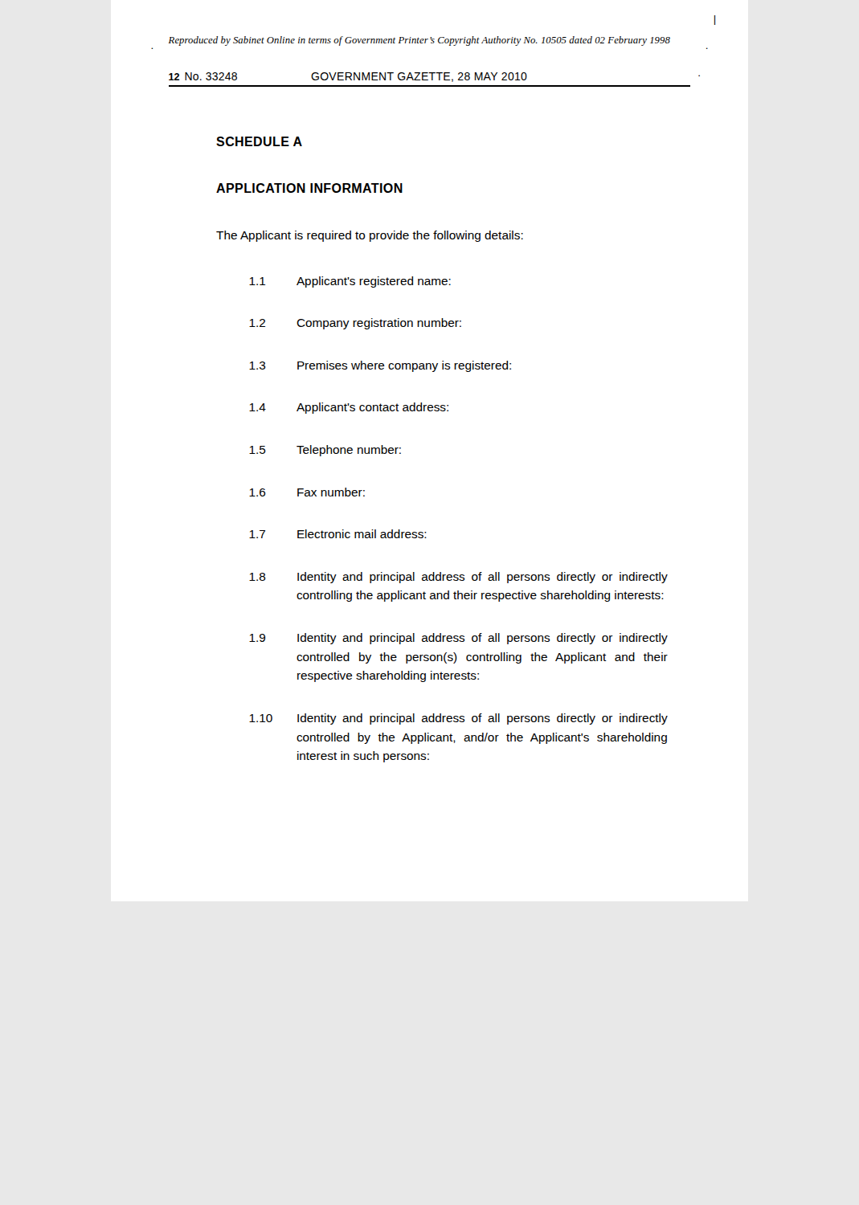| . . .
Reproduced by Sabinet Online in terms of Government Printer’s Copyright Authority No. 10505 dated 02 February 1998
12 No. 33248 GOVERNMENT GAZETTE, 28 MAY 2010
SCHEDULE A
APPLICATION INFORMATION
The Applicant is required to provide the following details:
1.1 Applicant's registered name:
1.2 Company registration number:
1.3 Premises where company is registered:
1.4 Applicant's contact address:
1.5 Telephone number:
1.6 Fax number:
1.7 Electronic mail address:
1.8 Identity and principal address of all persons directly or indirectly controlling the applicant and their respective shareholding interests:
1.9 Identity and principal address of all persons directly or indirectly controlled by the person(s) controlling the Applicant and their respective shareholding interests:
1.10 Identity and principal address of all persons directly or indirectly controlled by the Applicant, and/or the Applicant's shareholding interest in such persons: